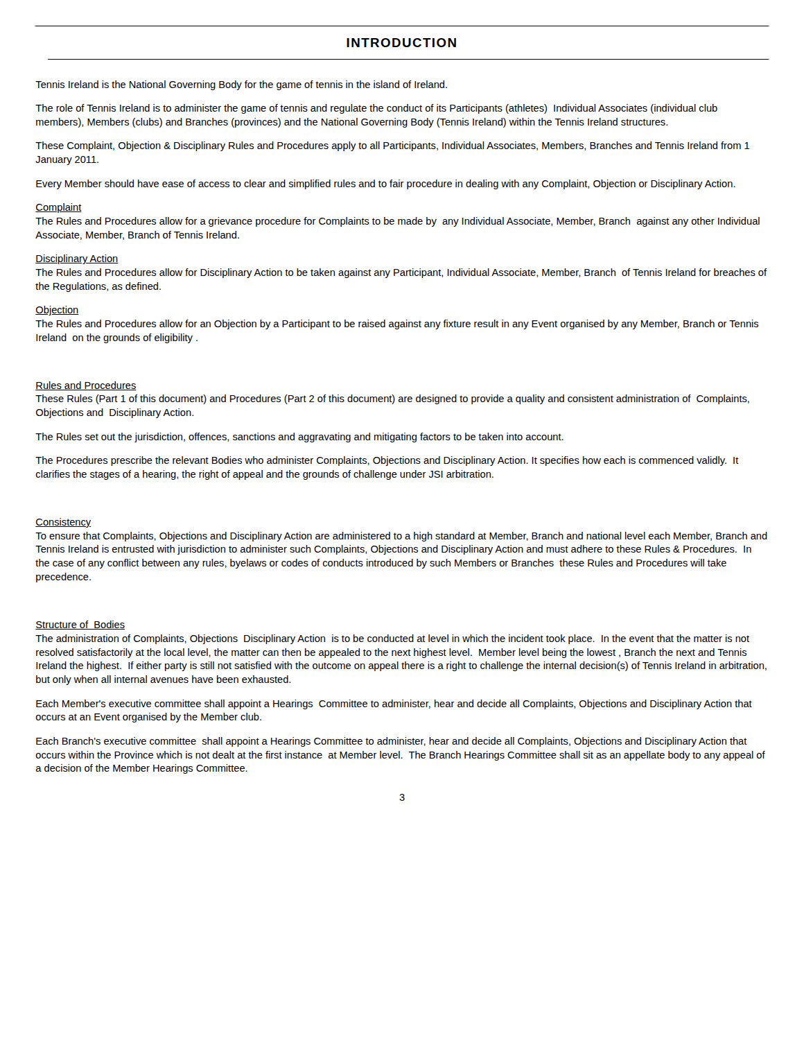INTRODUCTION
Tennis Ireland is the National Governing Body for the game of tennis in the island of Ireland.
The role of Tennis Ireland is to administer the game of tennis and regulate the conduct of its Participants (athletes) Individual Associates (individual club members), Members (clubs) and Branches (provinces) and the National Governing Body (Tennis Ireland) within the Tennis Ireland structures.
These Complaint, Objection & Disciplinary Rules and Procedures apply to all Participants, Individual Associates, Members, Branches and Tennis Ireland from 1 January 2011.
Every Member should have ease of access to clear and simplified rules and to fair procedure in dealing with any Complaint, Objection or Disciplinary Action.
Complaint
The Rules and Procedures allow for a grievance procedure for Complaints to be made by any Individual Associate, Member, Branch against any other Individual Associate, Member, Branch of Tennis Ireland.
Disciplinary Action
The Rules and Procedures allow for Disciplinary Action to be taken against any Participant, Individual Associate, Member, Branch of Tennis Ireland for breaches of the Regulations, as defined.
Objection
The Rules and Procedures allow for an Objection by a Participant to be raised against any fixture result in any Event organised by any Member, Branch or Tennis Ireland on the grounds of eligibility .
Rules and Procedures
These Rules (Part 1 of this document) and Procedures (Part 2 of this document) are designed to provide a quality and consistent administration of Complaints, Objections and Disciplinary Action.
The Rules set out the jurisdiction, offences, sanctions and aggravating and mitigating factors to be taken into account.
The Procedures prescribe the relevant Bodies who administer Complaints, Objections and Disciplinary Action. It specifies how each is commenced validly. It clarifies the stages of a hearing, the right of appeal and the grounds of challenge under JSI arbitration.
Consistency
To ensure that Complaints, Objections and Disciplinary Action are administered to a high standard at Member, Branch and national level each Member, Branch and Tennis Ireland is entrusted with jurisdiction to administer such Complaints, Objections and Disciplinary Action and must adhere to these Rules & Procedures. In the case of any conflict between any rules, byelaws or codes of conducts introduced by such Members or Branches these Rules and Procedures will take precedence.
Structure of Bodies
The administration of Complaints, Objections Disciplinary Action is to be conducted at level in which the incident took place. In the event that the matter is not resolved satisfactorily at the local level, the matter can then be appealed to the next highest level. Member level being the lowest , Branch the next and Tennis Ireland the highest. If either party is still not satisfied with the outcome on appeal there is a right to challenge the internal decision(s) of Tennis Ireland in arbitration, but only when all internal avenues have been exhausted.
Each Member's executive committee shall appoint a Hearings Committee to administer, hear and decide all Complaints, Objections and Disciplinary Action that occurs at an Event organised by the Member club.
Each Branch's executive committee shall appoint a Hearings Committee to administer, hear and decide all Complaints, Objections and Disciplinary Action that occurs within the Province which is not dealt at the first instance at Member level. The Branch Hearings Committee shall sit as an appellate body to any appeal of a decision of the Member Hearings Committee.
3